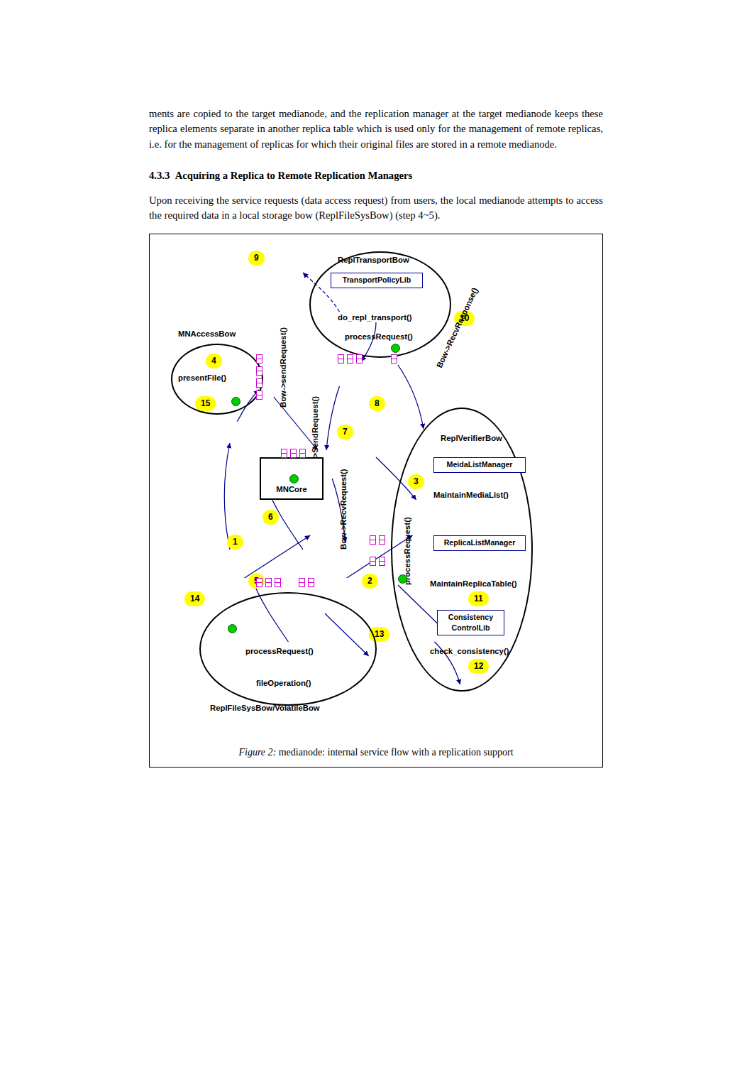ments are copied to the target medianode, and the replication manager at the target medianode keeps these replica elements separate in another replica table which is used only for the management of remote replicas, i.e. for the management of replicas for which their original files are stored in a remote medianode.
4.3.3 Acquiring a Replica to Remote Replication Managers
Upon receiving the service requests (data access request) from users, the local medianode attempts to access the required data in a local storage bow (ReplFileSysBow) (step 4~5).
ReplTransportBow
TransportPolicyLib
do_repl_transport()
processRequest()
9
10
MNAccessBow
presentFile()
4
15
Bow->sendRequest()
Core->SendRequest()
Bow->RecvRequest()
Bow->RecvResponse()
processRequest()
MNCore
7
8
6
1
5
14
2
13
ReplVerifierBow
MeidaListManager
MaintainMediaList()
3
ReplicaListManager
MaintainReplicaTable()
11
Consistency
ControlLib
check_consistency()
12
processRequest()
fileOperation()
ReplFileSysBow/VolatileBow
Figure 2: medianode: internal service flow with a replication support